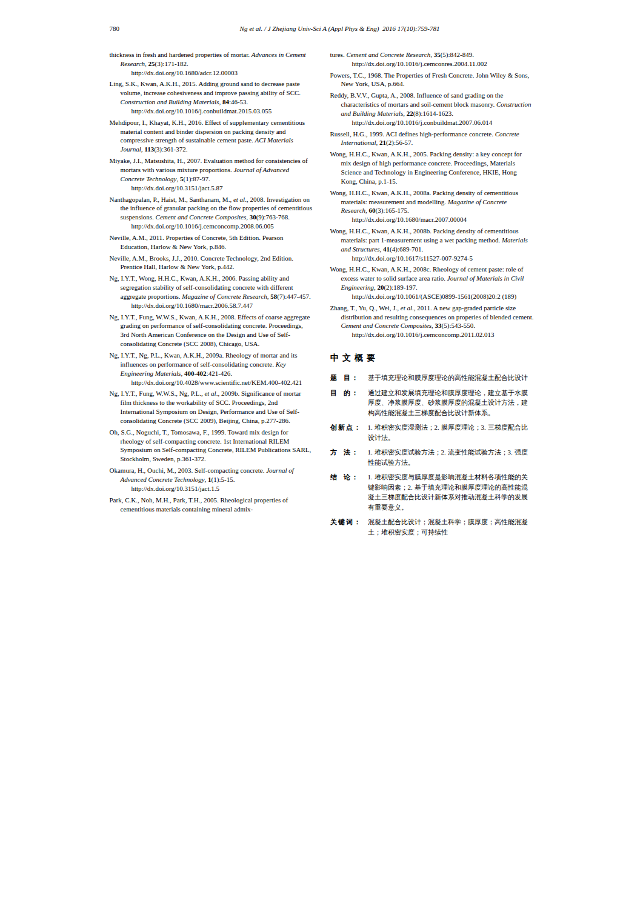780
Ng et al. / J Zhejiang Univ-Sci A (Appl Phys & Eng) 2016 17(10):759-781
thickness in fresh and hardened properties of mortar. Advances in Cement Research, 25(3):171-182. http://dx.doi.org/10.1680/adcr.12.00003
Ling, S.K., Kwan, A.K.H., 2015. Adding ground sand to decrease paste volume, increase cohesiveness and improve passing ability of SCC. Construction and Building Materials, 84:46-53. http://dx.doi.org/10.1016/j.conbuildmat.2015.03.055
Mehdipour, I., Khayat, K.H., 2016. Effect of supplementary cementitious material content and binder dispersion on packing density and compressive strength of sustainable cement paste. ACI Materials Journal, 113(3):361-372.
Miyake, J.I., Matsushita, H., 2007. Evaluation method for consistencies of mortars with various mixture proportions. Journal of Advanced Concrete Technology, 5(1):87-97. http://dx.doi.org/10.3151/jact.5.87
Nanthagopalan, P., Haist, M., Santhanam, M., et al., 2008. Investigation on the influence of granular packing on the flow properties of cementitious suspensions. Cement and Concrete Composites, 30(9):763-768. http://dx.doi.org/10.1016/j.cemconcomp.2008.06.005
Neville, A.M., 2011. Properties of Concrete, 5th Edition. Pearson Education, Harlow & New York, p.846.
Neville, A.M., Brooks, J.J., 2010. Concrete Technology, 2nd Edition. Prentice Hall, Harlow & New York, p.442.
Ng, I.Y.T., Wong, H.H.C., Kwan, A.K.H., 2006. Passing ability and segregation stability of self-consolidating concrete with different aggregate proportions. Magazine of Concrete Research, 58(7):447-457. http://dx.doi.org/10.1680/macr.2006.58.7.447
Ng, I.Y.T., Fung, W.W.S., Kwan, A.K.H., 2008. Effects of coarse aggregate grading on performance of self-consolidating concrete. Proceedings, 3rd North American Conference on the Design and Use of Self-consolidating Concrete (SCC 2008), Chicago, USA.
Ng, I.Y.T., Ng, P.L., Kwan, A.K.H., 2009a. Rheology of mortar and its influences on performance of self-consolidating concrete. Key Engineering Materials, 400-402:421-426. http://dx.doi.org/10.4028/www.scientific.net/KEM.400-402.421
Ng, I.Y.T., Fung, W.W.S., Ng, P.L., et al., 2009b. Significance of mortar film thickness to the workability of SCC. Proceedings, 2nd International Symposium on Design, Performance and Use of Self-consolidating Concrete (SCC 2009), Beijing, China, p.277-286.
Oh, S.G., Noguchi, T., Tomosawa, F., 1999. Toward mix design for rheology of self-compacting concrete. 1st International RILEM Symposium on Self-compacting Concrete, RILEM Publications SARL, Stockholm, Sweden, p.361-372.
Okamura, H., Ouchi, M., 2003. Self-compacting concrete. Journal of Advanced Concrete Technology, 1(1):5-15. http://dx.doi.org/10.3151/jact.1.5
Park, C.K., Noh, M.H., Park, T.H., 2005. Rheological properties of cementitious materials containing mineral admix-
tures. Cement and Concrete Research, 35(5):842-849. http://dx.doi.org/10.1016/j.cemconres.2004.11.002
Powers, T.C., 1968. The Properties of Fresh Concrete. John Wiley & Sons, New York, USA, p.664.
Reddy, B.V.V., Gupta, A., 2008. Influence of sand grading on the characteristics of mortars and soil-cement block masonry. Construction and Building Materials, 22(8):1614-1623. http://dx.doi.org/10.1016/j.conbuildmat.2007.06.014
Russell, H.G., 1999. ACI defines high-performance concrete. Concrete International, 21(2):56-57.
Wong, H.H.C., Kwan, A.K.H., 2005. Packing density: a key concept for mix design of high performance concrete. Proceedings, Materials Science and Technology in Engineering Conference, HKIE, Hong Kong, China, p.1-15.
Wong, H.H.C., Kwan, A.K.H., 2008a. Packing density of cementitious materials: measurement and modelling. Magazine of Concrete Research, 60(3):165-175. http://dx.doi.org/10.1680/macr.2007.00004
Wong, H.H.C., Kwan, A.K.H., 2008b. Packing density of cementitious materials: part 1-measurement using a wet packing method. Materials and Structures, 41(4):689-701. http://dx.doi.org/10.1617/s11527-007-9274-5
Wong, H.H.C., Kwan, A.K.H., 2008c. Rheology of cement paste: role of excess water to solid surface area ratio. Journal of Materials in Civil Engineering, 20(2):189-197. http://dx.doi.org/10.1061/(ASCE)0899-1561(2008)20:2 (189)
Zhang, T., Yu, Q., Wei, J., et al., 2011. A new gap-graded particle size distribution and resulting consequences on properies of blended cement. Cement and Concrete Composites, 33(5):543-550. http://dx.doi.org/10.1016/j.cemconcomp.2011.02.013
中文概要
题 目：
基于填充理论和膜厚度理论的高性能混凝土配合比设计
目 的：
通过建立和发展填充理论和膜厚度理论，建立基于水膜厚度、净浆膜厚度、砂浆膜厚度的混凝土设计方法，建构高性能混凝土三梯度配合比设计新体系。
创新点：
1. 堆积密实度湿测法；2. 膜厚度理论；3. 三梯度配合比设计法。
方 法：
1. 堆积密实度试验方法；2. 流变性能试验方法；3. 强度性能试验方法。
结 论：
1. 堆积密实度与膜厚度是影响混凝土材料各项性能的关键影响因素；2. 基于填充理论和膜厚度理论的高性能混凝土三梯度配合比设计新体系对推动混凝土科学的发展有重要意义。
关键词：
混凝土配合比设计；混凝土科学；膜厚度；高性能混凝土；堆积密实度；可持续性